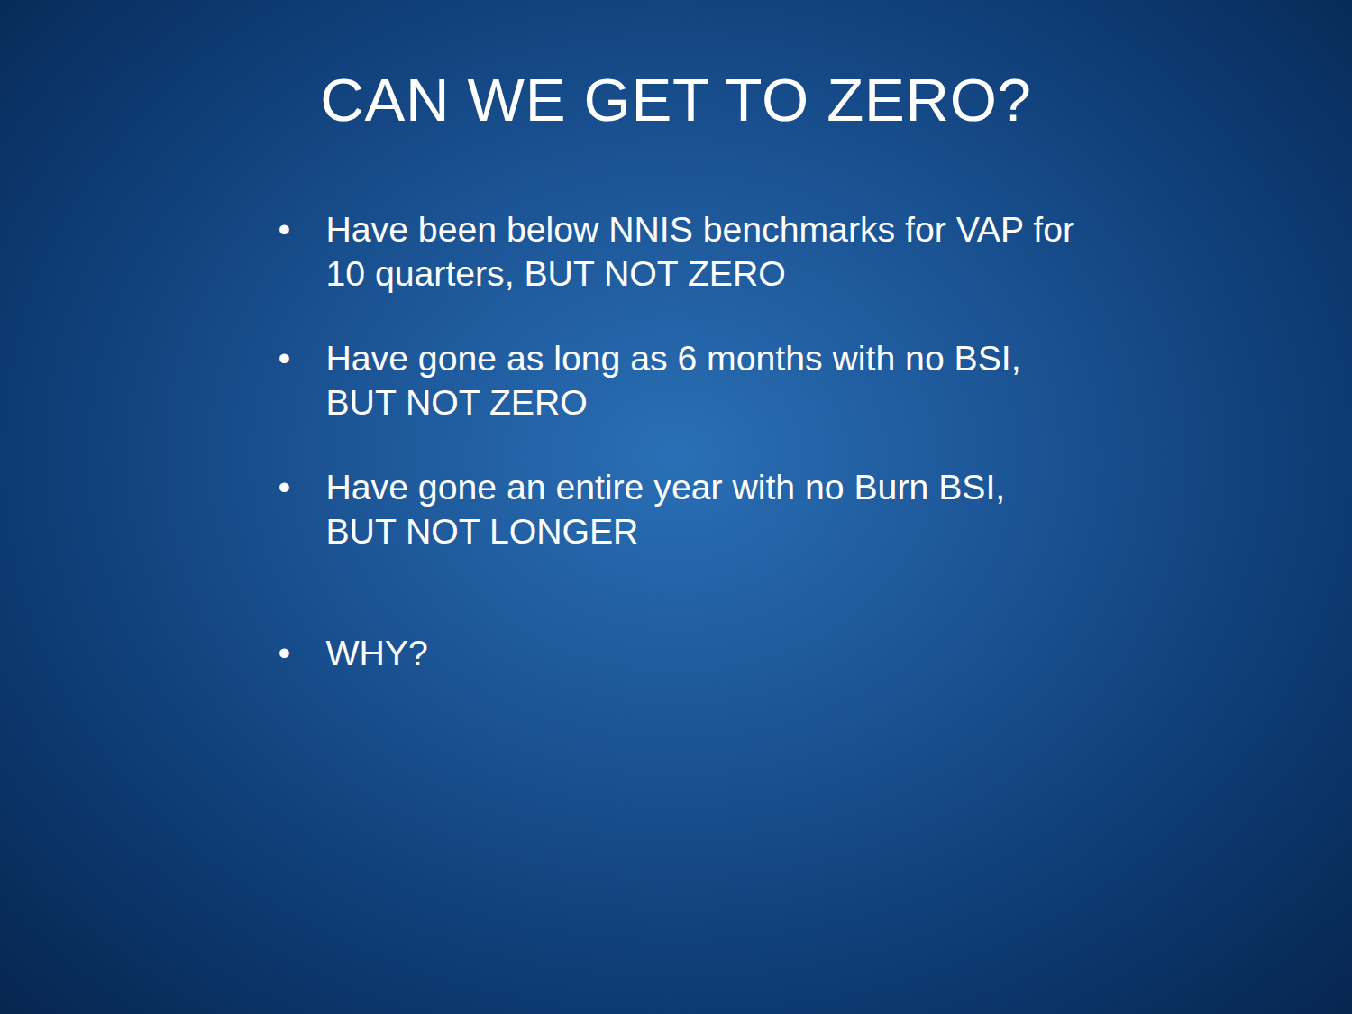CAN WE GET TO ZERO?
Have been below NNIS benchmarks for VAP for 10 quarters, BUT NOT ZERO
Have gone as long as 6 months with no BSI, BUT NOT ZERO
Have gone an entire year with no Burn BSI, BUT NOT LONGER
WHY?